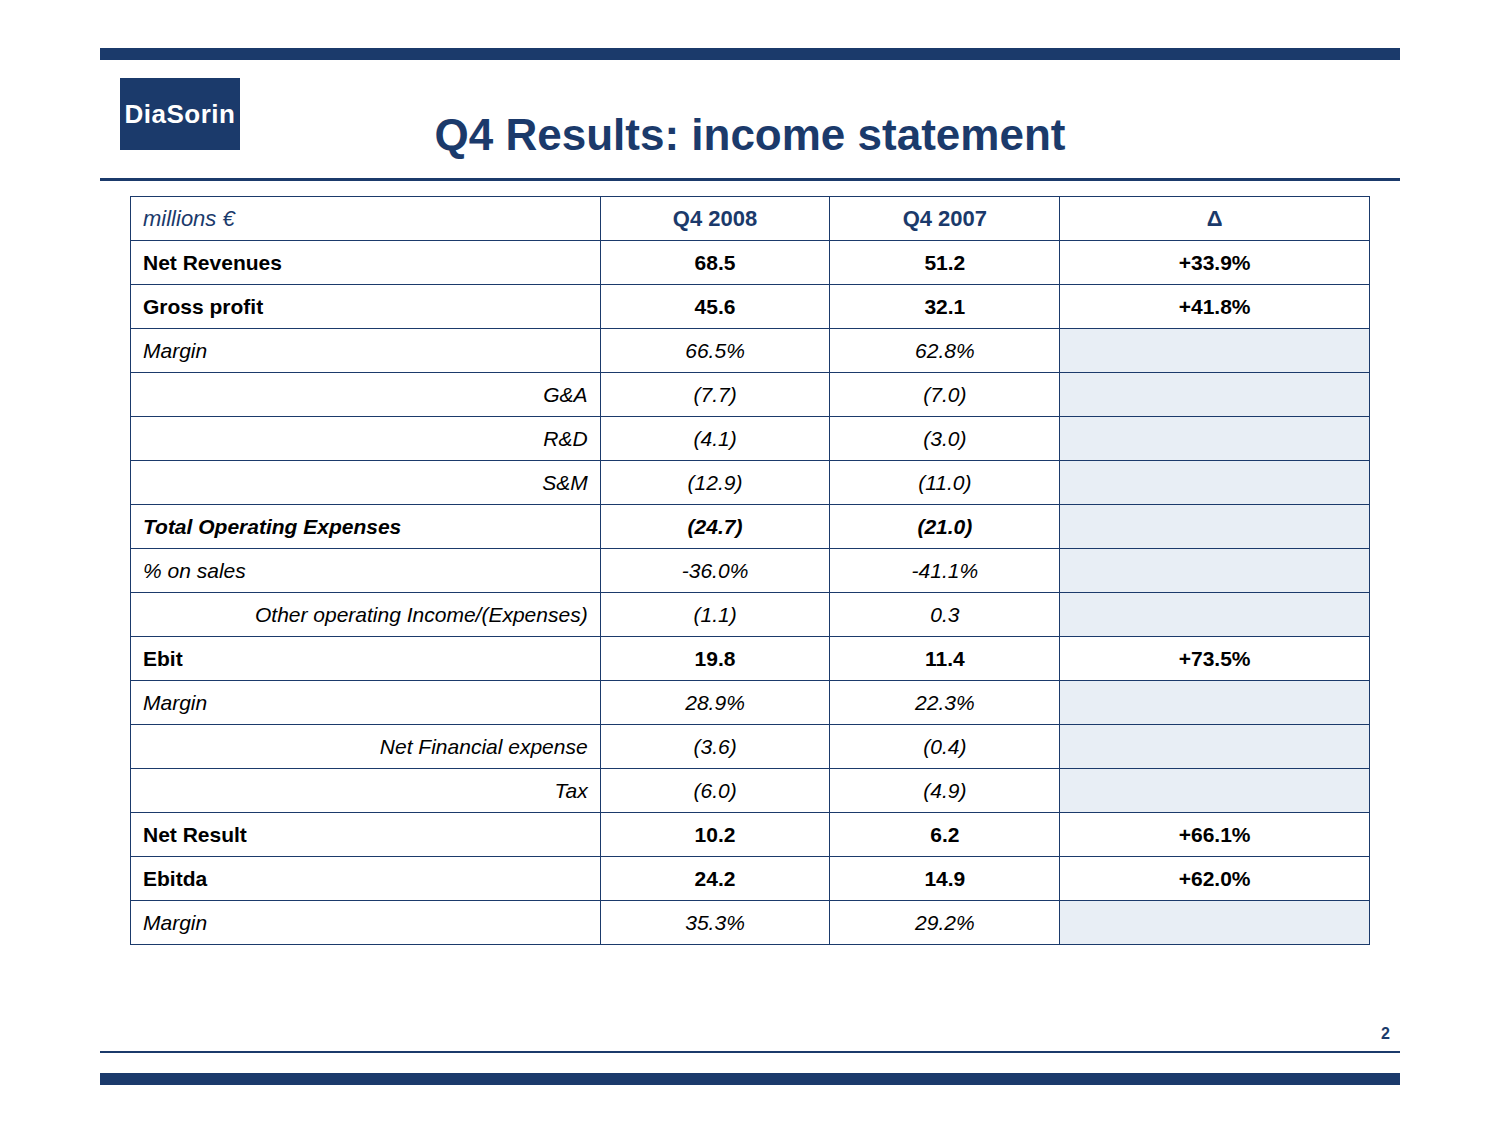DiaSorin
Q4 Results: income statement
| millions € | Q4 2008 | Q4 2007 | Δ |
| --- | --- | --- | --- |
| Net Revenues | 68.5 | 51.2 | +33.9% |
| Gross profit | 45.6 | 32.1 | +41.8% |
| Margin | 66.5% | 62.8% | |
| G&A | (7.7) | (7.0) | |
| R&D | (4.1) | (3.0) | |
| S&M | (12.9) | (11.0) | |
| Total Operating Expenses | (24.7) | (21.0) | |
| % on sales | -36.0% | -41.1% | |
| Other operating Income/(Expenses) | (1.1) | 0.3 | |
| Ebit | 19.8 | 11.4 | +73.5% |
| Margin | 28.9% | 22.3% | |
| Net Financial expense | (3.6) | (0.4) | |
| Tax | (6.0) | (4.9) | |
| Net Result | 10.2 | 6.2 | +66.1% |
| Ebitda | 24.2 | 14.9 | +62.0% |
| Margin | 35.3% | 29.2% | |
2